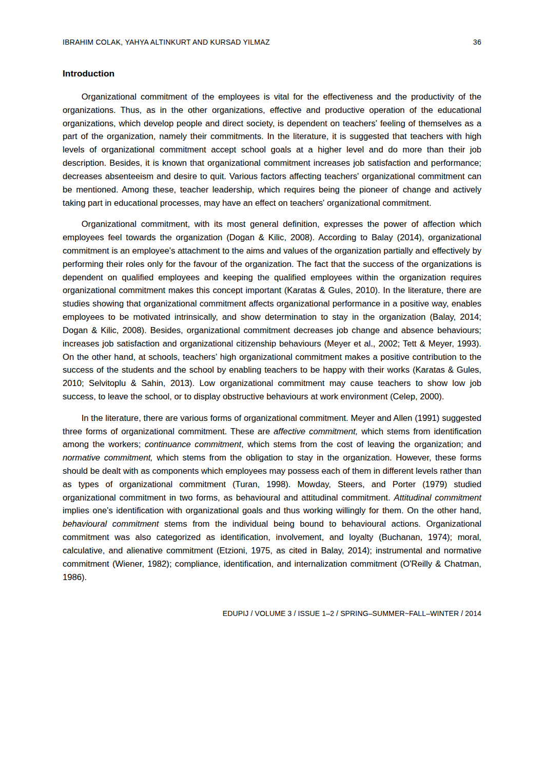Ibrahim Colak, Yahya Altinkurt and Kursad Yilmaz 36
Introduction
Organizational commitment of the employees is vital for the effectiveness and the productivity of the organizations. Thus, as in the other organizations, effective and productive operation of the educational organizations, which develop people and direct society, is dependent on teachers' feeling of themselves as a part of the organization, namely their commitments. In the literature, it is suggested that teachers with high levels of organizational commitment accept school goals at a higher level and do more than their job description. Besides, it is known that organizational commitment increases job satisfaction and performance; decreases absenteeism and desire to quit. Various factors affecting teachers' organizational commitment can be mentioned. Among these, teacher leadership, which requires being the pioneer of change and actively taking part in educational processes, may have an effect on teachers' organizational commitment.
Organizational commitment, with its most general definition, expresses the power of affection which employees feel towards the organization (Dogan & Kilic, 2008). According to Balay (2014), organizational commitment is an employee's attachment to the aims and values of the organization partially and effectively by performing their roles only for the favour of the organization. The fact that the success of the organizations is dependent on qualified employees and keeping the qualified employees within the organization requires organizational commitment makes this concept important (Karatas & Gules, 2010). In the literature, there are studies showing that organizational commitment affects organizational performance in a positive way, enables employees to be motivated intrinsically, and show determination to stay in the organization (Balay, 2014; Dogan & Kilic, 2008). Besides, organizational commitment decreases job change and absence behaviours; increases job satisfaction and organizational citizenship behaviours (Meyer et al., 2002; Tett & Meyer, 1993). On the other hand, at schools, teachers' high organizational commitment makes a positive contribution to the success of the students and the school by enabling teachers to be happy with their works (Karatas & Gules, 2010; Selvitoplu & Sahin, 2013). Low organizational commitment may cause teachers to show low job success, to leave the school, or to display obstructive behaviours at work environment (Celep, 2000).
In the literature, there are various forms of organizational commitment. Meyer and Allen (1991) suggested three forms of organizational commitment. These are affective commitment, which stems from identification among the workers; continuance commitment, which stems from the cost of leaving the organization; and normative commitment, which stems from the obligation to stay in the organization. However, these forms should be dealt with as components which employees may possess each of them in different levels rather than as types of organizational commitment (Turan, 1998). Mowday, Steers, and Porter (1979) studied organizational commitment in two forms, as behavioural and attitudinal commitment. Attitudinal commitment implies one's identification with organizational goals and thus working willingly for them. On the other hand, behavioural commitment stems from the individual being bound to behavioural actions. Organizational commitment was also categorized as identification, involvement, and loyalty (Buchanan, 1974); moral, calculative, and alienative commitment (Etzioni, 1975, as cited in Balay, 2014); instrumental and normative commitment (Wiener, 1982); compliance, identification, and internalization commitment (O'Reilly & Chatman, 1986).
EDUPIJ / VOLUME 3 / ISSUE 1–2 / SPRING–SUMMER~FALL–WINTER / 2014